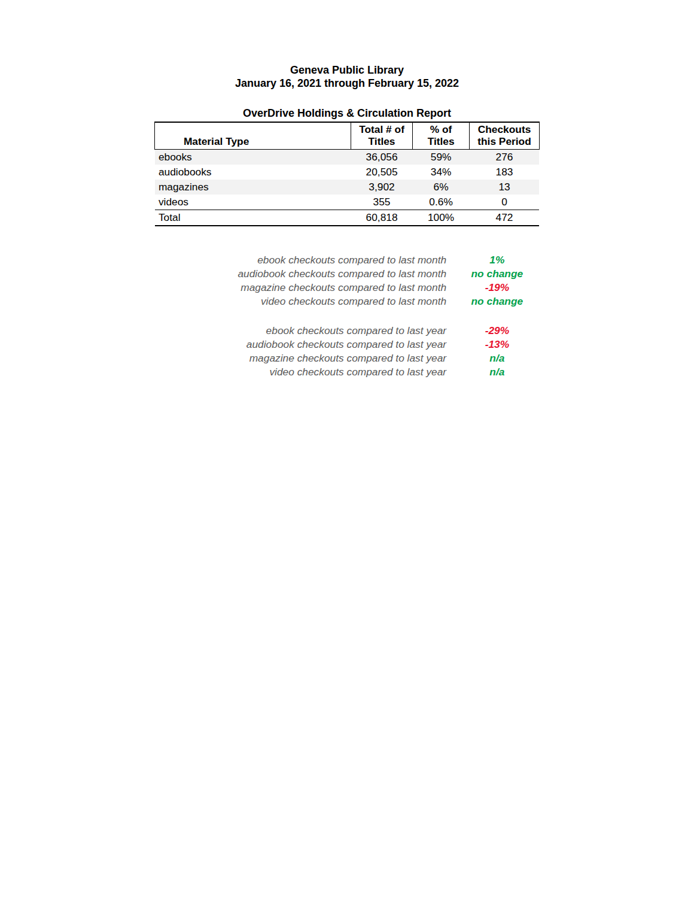Geneva Public Library
January 16, 2021 through February 15, 2022
OverDrive Holdings & Circulation Report
| Material Type | | | Total # of Titles | % of Titles | Checkouts this Period |
| --- | --- | --- | --- | --- | --- |
| ebooks | | | 36,056 | 59% | 276 |
| audiobooks | | | 20,505 | 34% | 183 |
| magazines | | | 3,902 | 6% | 13 |
| videos | | | 355 | 0.6% | 0 |
| Total | | | 60,818 | 100% | 472 |
| ebook checkouts compared to last month | 1% |
| audiobook checkouts compared to last month | no change |
| magazine checkouts compared to last month | -19% |
| video checkouts compared to last month | no change |
| ebook checkouts compared to last year | -29% |
| audiobook checkouts compared to last year | -13% |
| magazine checkouts compared to last year | n/a |
| video checkouts compared to last year | n/a |